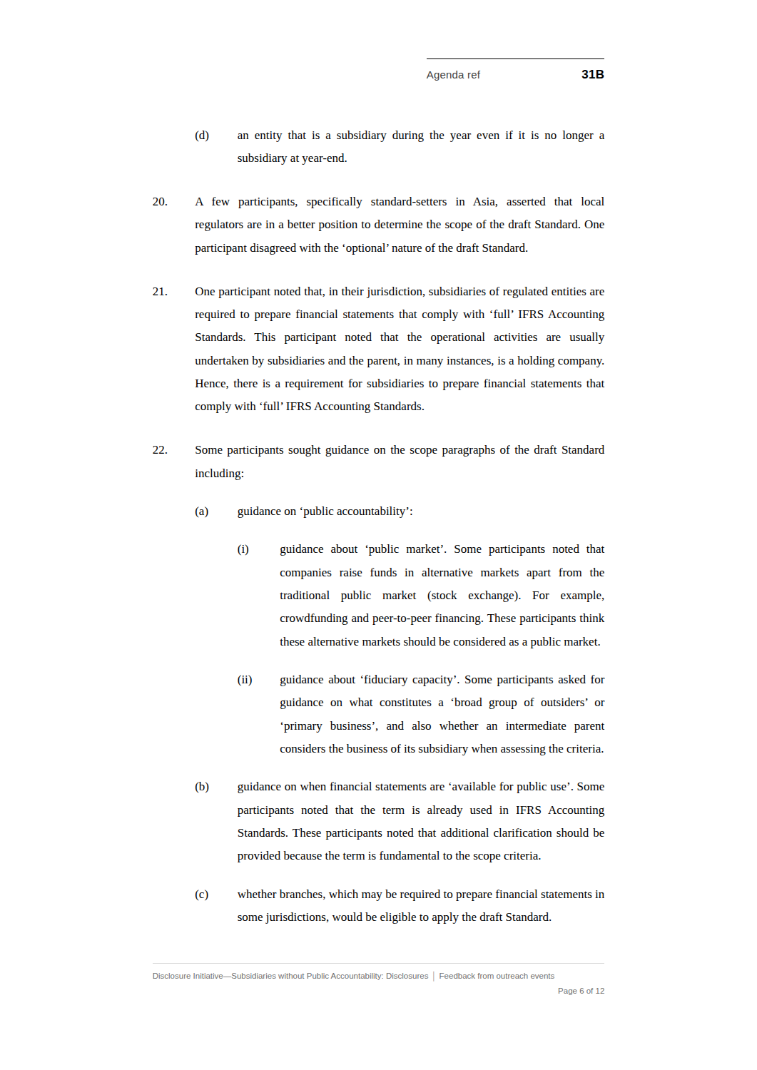Agenda ref 31B
(d)
an entity that is a subsidiary during the year even if it is no longer a subsidiary at year-end.
20.
A few participants, specifically standard-setters in Asia, asserted that local regulators are in a better position to determine the scope of the draft Standard. One participant disagreed with the ‘optional’ nature of the draft Standard.
21.
One participant noted that, in their jurisdiction, subsidiaries of regulated entities are required to prepare financial statements that comply with ‘full’ IFRS Accounting Standards. This participant noted that the operational activities are usually undertaken by subsidiaries and the parent, in many instances, is a holding company. Hence, there is a requirement for subsidiaries to prepare financial statements that comply with ‘full’ IFRS Accounting Standards.
22.
Some participants sought guidance on the scope paragraphs of the draft Standard including:
(a)
guidance on ‘public accountability’:
(i)
guidance about ‘public market’. Some participants noted that companies raise funds in alternative markets apart from the traditional public market (stock exchange). For example, crowdfunding and peer-to-peer financing. These participants think these alternative markets should be considered as a public market.
(ii)
guidance about ‘fiduciary capacity’. Some participants asked for guidance on what constitutes a ‘broad group of outsiders’ or ‘primary business’, and also whether an intermediate parent considers the business of its subsidiary when assessing the criteria.
(b)
guidance on when financial statements are ‘available for public use’. Some participants noted that the term is already used in IFRS Accounting Standards. These participants noted that additional clarification should be provided because the term is fundamental to the scope criteria.
(c)
whether branches, which may be required to prepare financial statements in some jurisdictions, would be eligible to apply the draft Standard.
Disclosure Initiative—Subsidiaries without Public Accountability: Disclosures│Feedback from outreach events Page 6 of 12